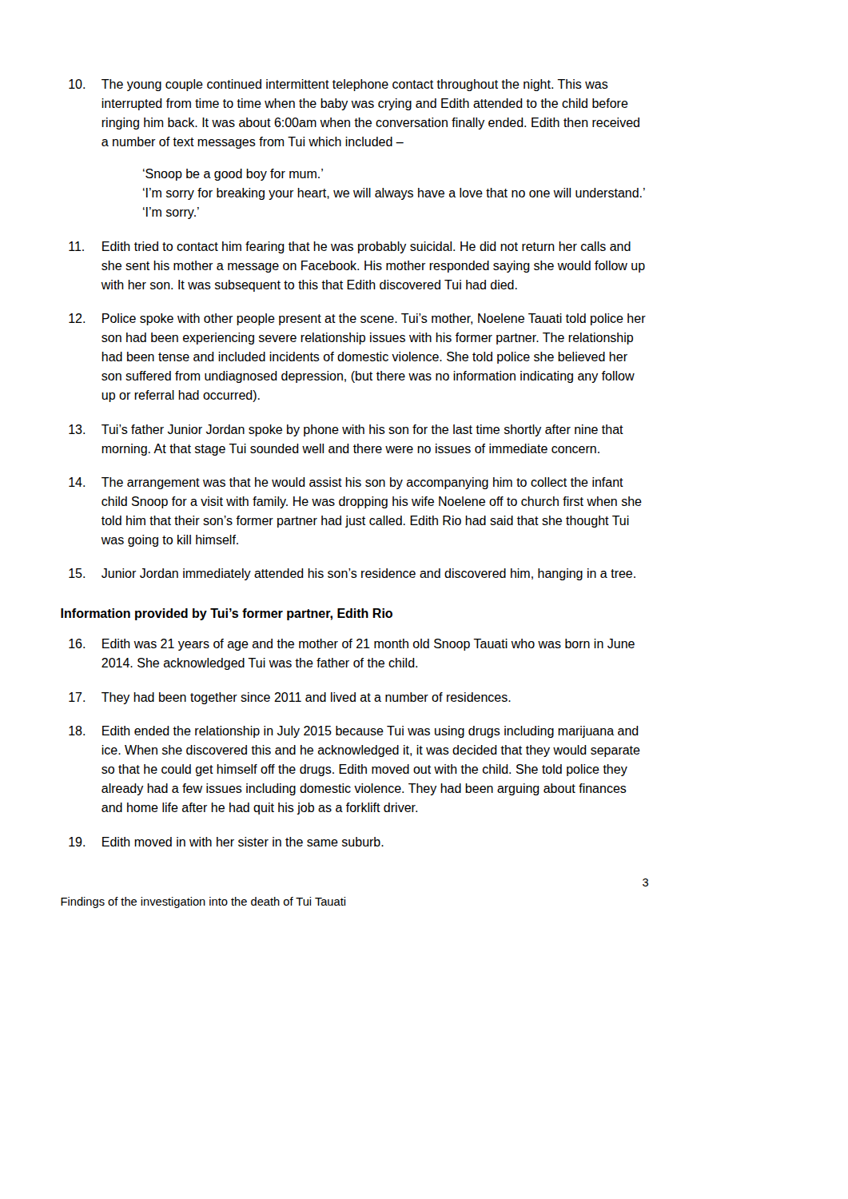The young couple continued intermittent telephone contact throughout the night. This was interrupted from time to time when the baby was crying and Edith attended to the child before ringing him back. It was about 6:00am when the conversation finally ended. Edith then received a number of text messages from Tui which included –
‘Snoop be a good boy for mum.’
‘I’m sorry for breaking your heart, we will always have a love that no one will understand.’
‘I’m sorry.’
Edith tried to contact him fearing that he was probably suicidal. He did not return her calls and she sent his mother a message on Facebook. His mother responded saying she would follow up with her son. It was subsequent to this that Edith discovered Tui had died.
Police spoke with other people present at the scene. Tui’s mother, Noelene Tauati told police her son had been experiencing severe relationship issues with his former partner. The relationship had been tense and included incidents of domestic violence. She told police she believed her son suffered from undiagnosed depression, (but there was no information indicating any follow up or referral had occurred).
Tui’s father Junior Jordan spoke by phone with his son for the last time shortly after nine that morning. At that stage Tui sounded well and there were no issues of immediate concern.
The arrangement was that he would assist his son by accompanying him to collect the infant child Snoop for a visit with family. He was dropping his wife Noelene off to church first when she told him that their son’s former partner had just called. Edith Rio had said that she thought Tui was going to kill himself.
Junior Jordan immediately attended his son’s residence and discovered him, hanging in a tree.
Information provided by Tui’s former partner, Edith Rio
Edith was 21 years of age and the mother of 21 month old Snoop Tauati who was born in June 2014. She acknowledged Tui was the father of the child.
They had been together since 2011 and lived at a number of residences.
Edith ended the relationship in July 2015 because Tui was using drugs including marijuana and ice. When she discovered this and he acknowledged it, it was decided that they would separate so that he could get himself off the drugs. Edith moved out with the child. She told police they already had a few issues including domestic violence. They had been arguing about finances and home life after he had quit his job as a forklift driver.
Edith moved in with her sister in the same suburb.
3 Findings of the investigation into the death of Tui Tauati